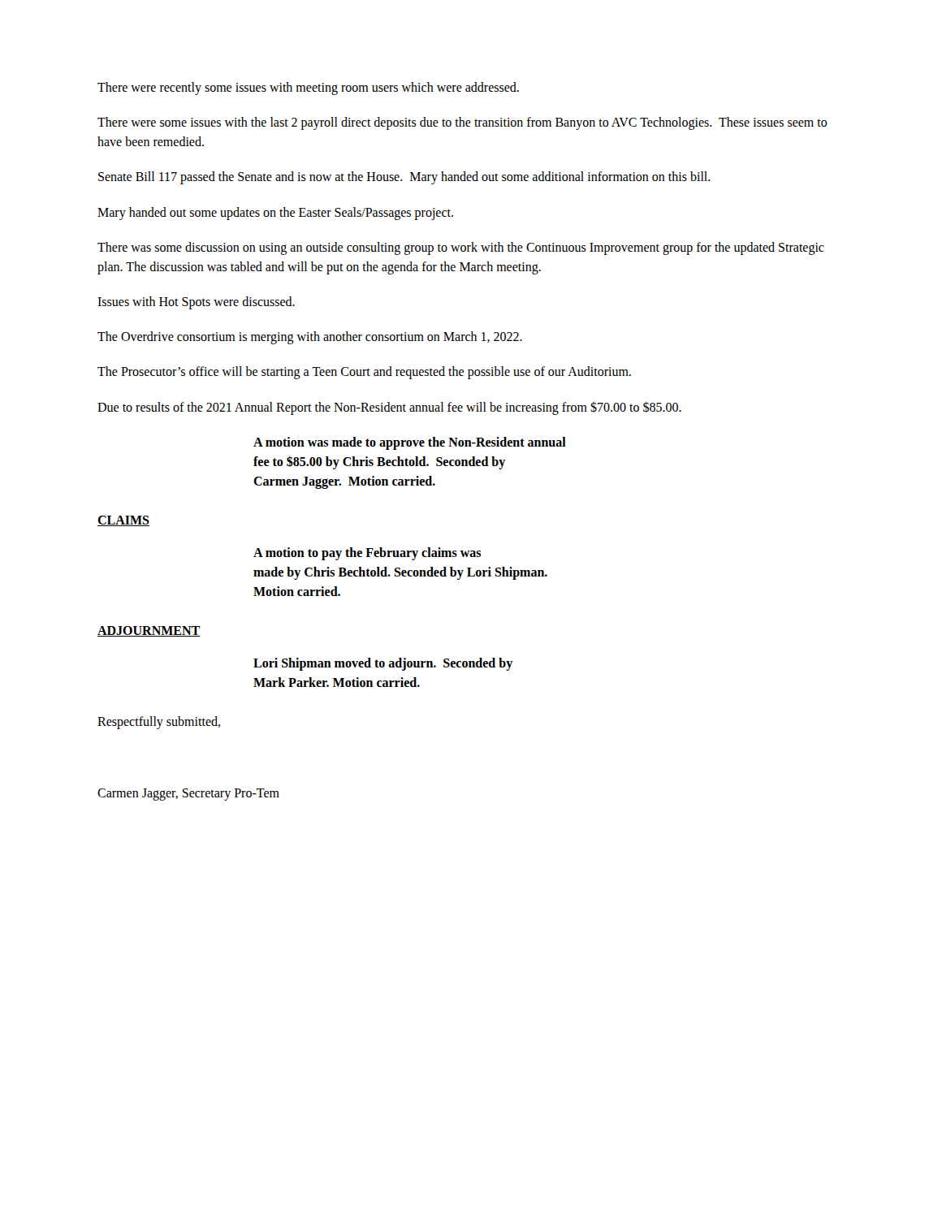There were recently some issues with meeting room users which were addressed.
There were some issues with the last 2 payroll direct deposits due to the transition from Banyon to AVC Technologies. These issues seem to have been remedied.
Senate Bill 117 passed the Senate and is now at the House. Mary handed out some additional information on this bill.
Mary handed out some updates on the Easter Seals/Passages project.
There was some discussion on using an outside consulting group to work with the Continuous Improvement group for the updated Strategic plan. The discussion was tabled and will be put on the agenda for the March meeting.
Issues with Hot Spots were discussed.
The Overdrive consortium is merging with another consortium on March 1, 2022.
The Prosecutor’s office will be starting a Teen Court and requested the possible use of our Auditorium.
Due to results of the 2021 Annual Report the Non-Resident annual fee will be increasing from $70.00 to $85.00.
A motion was made to approve the Non-Resident annual
fee to $85.00 by Chris Bechtold. Seconded by
Carmen Jagger. Motion carried.
CLAIMS
A motion to pay the February claims was
made by Chris Bechtold. Seconded by Lori Shipman.
Motion carried.
ADJOURNMENT
Lori Shipman moved to adjourn. Seconded by
Mark Parker. Motion carried.
Respectfully submitted,
Carmen Jagger, Secretary Pro-Tem